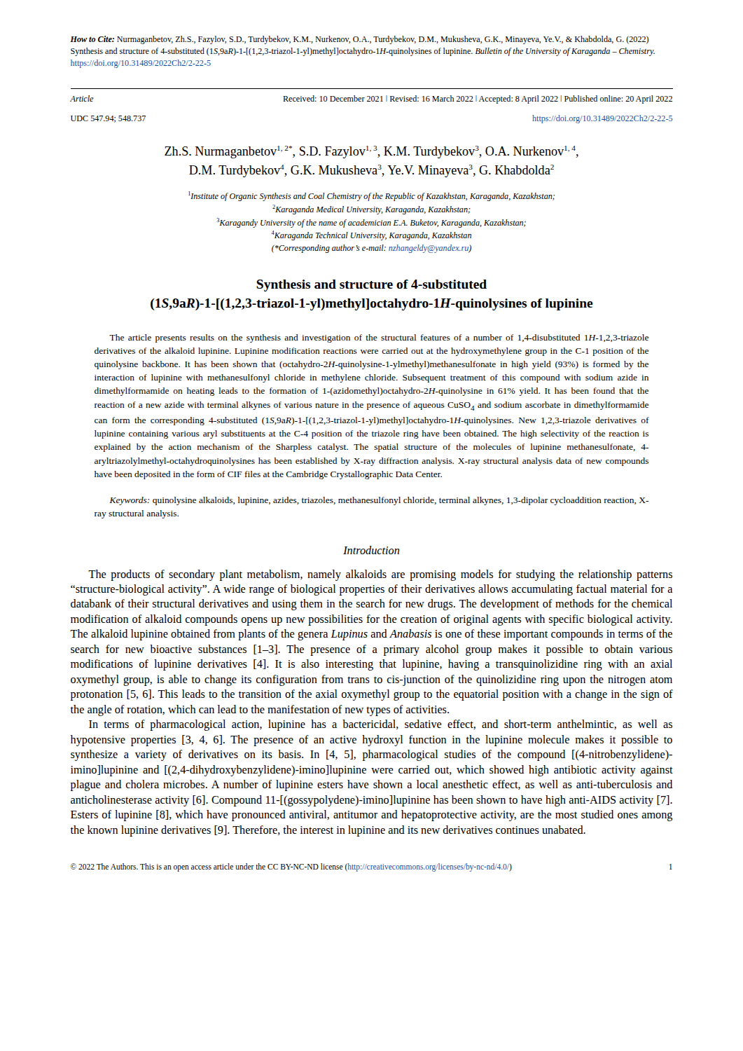How to Cite: Nurmaganbetov, Zh.S., Fazylov, S.D., Turdybekov, K.M., Nurkenov, O.A., Turdybekov, D.M., Mukusheva, G.K., Minayeva, Ye.V., & Khabdolda, G. (2022) Synthesis and structure of 4-substituted (1S,9aR)-1-[(1,2,3-triazol-1-yl)methyl]octahydro-1H-quinolysines of lupinine. Bulletin of the University of Karaganda – Chemistry. https://doi.org/10.31489/2022Ch2/2-22-5
Article Received: 10 December 2021 ǀ Revised: 16 March 2022 ǀ Accepted: 8 April 2022 ǀ Published online: 20 April 2022
UDC 547.94; 548.737 https://doi.org/10.31489/2022Ch2/2-22-5
Zh.S. Nurmaganbetov1, 2*, S.D. Fazylov1, 3, K.M. Turdybekov3, O.A. Nurkenov1, 4,
D.M. Turdybekov4, G.K. Mukusheva3, Ye.V. Minayeva3, G. Khabdolda2
1Institute of Organic Synthesis and Coal Chemistry of the Republic of Kazakhstan, Karaganda, Kazakhstan;
2Karaganda Medical University, Karaganda, Kazakhstan;
3Karagandy University of the name of academician E.A. Buketov, Karaganda, Kazakhstan;
4Karaganda Technical University, Karaganda, Kazakhstan
(*Corresponding author’s e-mail: nzhangeldy@yandex.ru)
Synthesis and structure of 4-substituted
(1S,9aR)-1-[(1,2,3-triazol-1-yl)methyl]octahydro-1H-quinolysines of lupinine
The article presents results on the synthesis and investigation of the structural features of a number of 1,4-disubstituted 1H-1,2,3-triazole derivatives of the alkaloid lupinine. Lupinine modification reactions were carried out at the hydroxymethylene group in the C-1 position of the quinolysine backbone. It has been shown that (octahydro-2H-quinolysine-1-ylmethyl)methanesulfonate in high yield (93%) is formed by the interaction of lupinine with methanesulfonyl chloride in methylene chloride. Subsequent treatment of this compound with sodium azide in dimethylformamide on heating leads to the formation of 1-(azidomethyl)octahydro-2H-quinolysine in 61% yield. It has been found that the reaction of a new azide with terminal alkynes of various nature in the presence of aqueous CuSO4 and sodium ascorbate in dimethylformamide can form the corresponding 4-substituted (1S,9aR)-1-[(1,2,3-triazol-1-yl)methyl]octahydro-1H-quinolysines. New 1,2,3-triazole derivatives of lupinine containing various aryl substituents at the C-4 position of the triazole ring have been obtained. The high selectivity of the reaction is explained by the action mechanism of the Sharpless catalyst. The spatial structure of the molecules of lupinine methanesulfonate, 4-aryltriazolylmethyl-octahydroquinolysines has been established by X-ray diffraction analysis. X-ray structural analysis data of new compounds have been deposited in the form of CIF files at the Cambridge Crystallographic Data Center.
Keywords: quinolysine alkaloids, lupinine, azides, triazoles, methanesulfonyl chloride, terminal alkynes, 1,3-dipolar cycloaddition reaction, X-ray structural analysis.
Introduction
The products of secondary plant metabolism, namely alkaloids are promising models for studying the relationship patterns “structure-biological activity”. A wide range of biological properties of their derivatives allows accumulating factual material for a databank of their structural derivatives and using them in the search for new drugs. The development of methods for the chemical modification of alkaloid compounds opens up new possibilities for the creation of original agents with specific biological activity. The alkaloid lupinine obtained from plants of the genera Lupinus and Anabasis is one of these important compounds in terms of the search for new bioactive substances [1–3]. The presence of a primary alcohol group makes it possible to obtain various modifications of lupinine derivatives [4]. It is also interesting that lupinine, having a transquinolizidine ring with an axial oxymethyl group, is able to change its configuration from trans to cis-junction of the quinolizidine ring upon the nitrogen atom protonation [5, 6]. This leads to the transition of the axial oxymethyl group to the equatorial position with a change in the sign of the angle of rotation, which can lead to the manifestation of new types of activities.
In terms of pharmacological action, lupinine has a bactericidal, sedative effect, and short-term anthelmintic, as well as hypotensive properties [3, 4, 6]. The presence of an active hydroxyl function in the lupinine molecule makes it possible to synthesize a variety of derivatives on its basis. In [4, 5], pharmacological studies of the compound [(4-nitrobenzylidene)-imino]lupinine and [(2,4-dihydroxybenzylidene)-imino]lupinine were carried out, which showed high antibiotic activity against plague and cholera microbes. A number of lupinine esters have shown a local anesthetic effect, as well as anti-tuberculosis and anticholinesterase activity [6]. Compound 11-[(gossypolydene)-imino]lupinine has been shown to have high anti-AIDS activity [7]. Esters of lupinine [8], which have pronounced antiviral, antitumor and hepatoprotective activity, are the most studied ones among the known lupinine derivatives [9]. Therefore, the interest in lupinine and its new derivatives continues unabated.
© 2022 The Authors. This is an open access article under the CC BY-NC-ND license (http://creativecommons.org/licenses/by-nc-nd/4.0/) 1